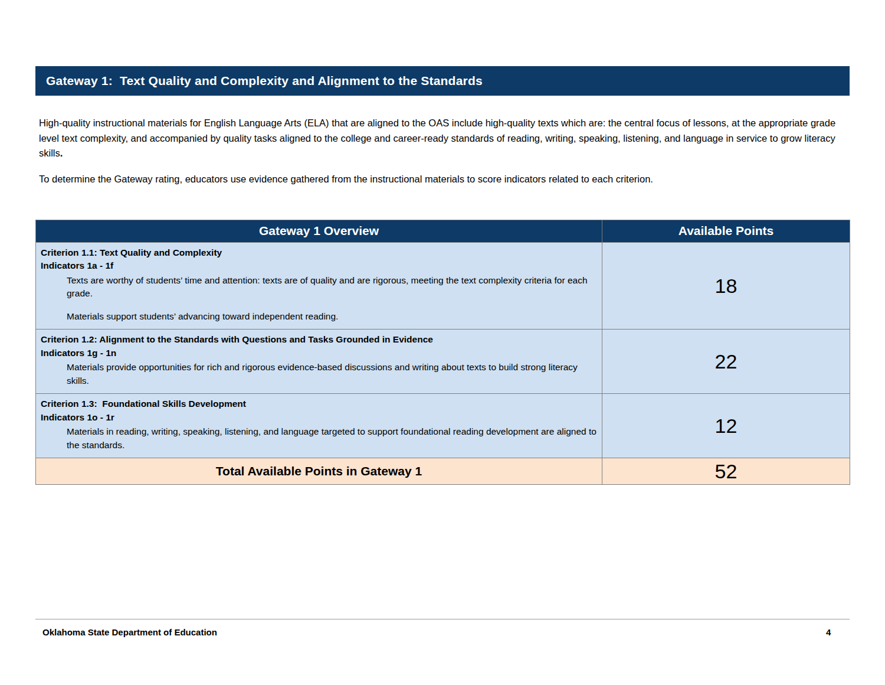Gateway 1: Text Quality and Complexity and Alignment to the Standards
High-quality instructional materials for English Language Arts (ELA) that are aligned to the OAS include high-quality texts which are: the central focus of lessons, at the appropriate grade level text complexity, and accompanied by quality tasks aligned to the college and career-ready standards of reading, writing, speaking, listening, and language in service to grow literacy skills.
To determine the Gateway rating, educators use evidence gathered from the instructional materials to score indicators related to each criterion.
| Gateway 1 Overview | Available Points |
| --- | --- |
| Criterion 1.1: Text Quality and Complexity Indicators 1a - 1f Texts are worthy of students’ time and attention: texts are of quality and are rigorous, meeting the text complexity criteria for each grade. Materials support students’ advancing toward independent reading. | 18 |
| Criterion 1.2: Alignment to the Standards with Questions and Tasks Grounded in Evidence Indicators 1g - 1n Materials provide opportunities for rich and rigorous evidence-based discussions and writing about texts to build strong literacy skills. | 22 |
| Criterion 1.3: Foundational Skills Development Indicators 1o - 1r Materials in reading, writing, speaking, listening, and language targeted to support foundational reading development are aligned to the standards. | 12 |
| Total Available Points in Gateway 1 | 52 |
Oklahoma State Department of Education
4